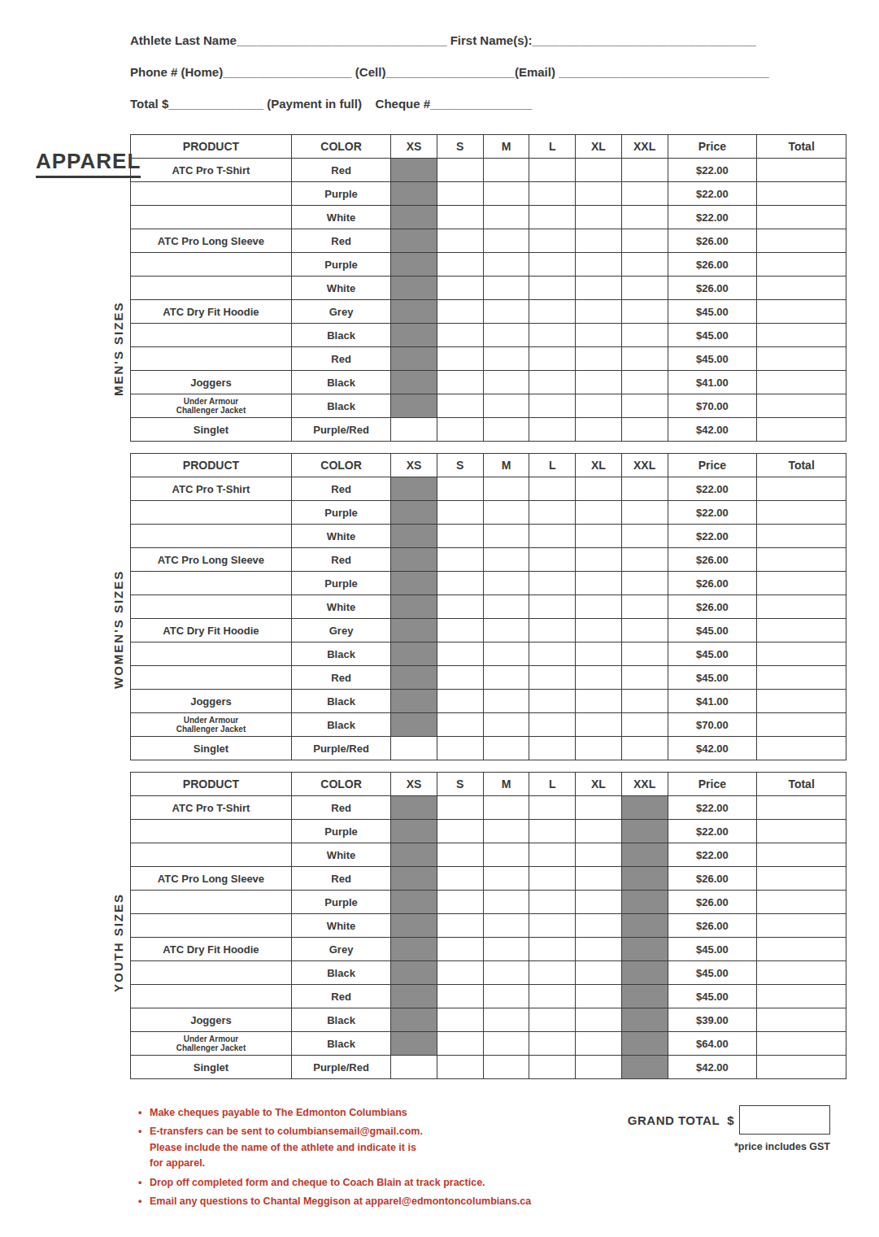Athlete Last Name_______________________________ First Name(s):_________________________________
Phone # (Home)___________________ (Cell)___________________(Email) _______________________________
Total $______________ (Payment in full) Cheque #_______________
APPAREL
MEN'S SIZES
WOMEN'S SIZES
YOUTH SIZES
| PRODUCT | COLOR | XS | S | M | L | XL | XXL | Price | Total |
| --- | --- | --- | --- | --- | --- | --- | --- | --- | --- |
| ATC Pro T-Shirt | Red | | | | | | | $22.00 | |
| | Purple | | | | | | | $22.00 | |
| | White | | | | | | | $22.00 | |
| ATC Pro Long Sleeve | Red | | | | | | | $26.00 | |
| | Purple | | | | | | | $26.00 | |
| | White | | | | | | | $26.00 | |
| ATC Dry Fit Hoodie | Grey | | | | | | | $45.00 | |
| | Black | | | | | | | $45.00 | |
| | Red | | | | | | | $45.00 | |
| Joggers | Black | | | | | | | $41.00 | |
| Under Armour Challenger Jacket | Black | | | | | | | $70.00 | |
| Singlet | Purple/Red | | | | | | | $42.00 | |
| PRODUCT | COLOR | XS | S | M | L | XL | XXL | Price | Total |
| --- | --- | --- | --- | --- | --- | --- | --- | --- | --- |
| ATC Pro T-Shirt | Red | | | | | | | $22.00 | |
| | Purple | | | | | | | $22.00 | |
| | White | | | | | | | $22.00 | |
| ATC Pro Long Sleeve | Red | | | | | | | $26.00 | |
| | Purple | | | | | | | $26.00 | |
| | White | | | | | | | $26.00 | |
| ATC Dry Fit Hoodie | Grey | | | | | | | $45.00 | |
| | Black | | | | | | | $45.00 | |
| | Red | | | | | | | $45.00 | |
| Joggers | Black | | | | | | | $41.00 | |
| Under Armour Challenger Jacket | Black | | | | | | | $70.00 | |
| Singlet | Purple/Red | | | | | | | $42.00 | |
| PRODUCT | COLOR | XS | S | M | L | XL | XXL | Price | Total |
| --- | --- | --- | --- | --- | --- | --- | --- | --- | --- |
| ATC Pro T-Shirt | Red | | | | | | | $22.00 | |
| | Purple | | | | | | | $22.00 | |
| | White | | | | | | | $22.00 | |
| ATC Pro Long Sleeve | Red | | | | | | | $26.00 | |
| | Purple | | | | | | | $26.00 | |
| | White | | | | | | | $26.00 | |
| ATC Dry Fit Hoodie | Grey | | | | | | | $45.00 | |
| | Black | | | | | | | $45.00 | |
| | Red | | | | | | | $45.00 | |
| Joggers | Black | | | | | | | $39.00 | |
| Under Armour Challenger Jacket | Black | | | | | | | $64.00 | |
| Singlet | Purple/Red | | | | | | | $42.00 | |
Make cheques payable to The Edmonton Columbians
E-transfers can be sent to columbiansemail@gmail.com.
Please include the name of the athlete and indicate it is for apparel.
Drop off completed form and cheque to Coach Blain at track practice.
Email any questions to Chantal Meggison at apparel@edmontoncolumbians.ca
GRAND TOTAL $
*price includes GST